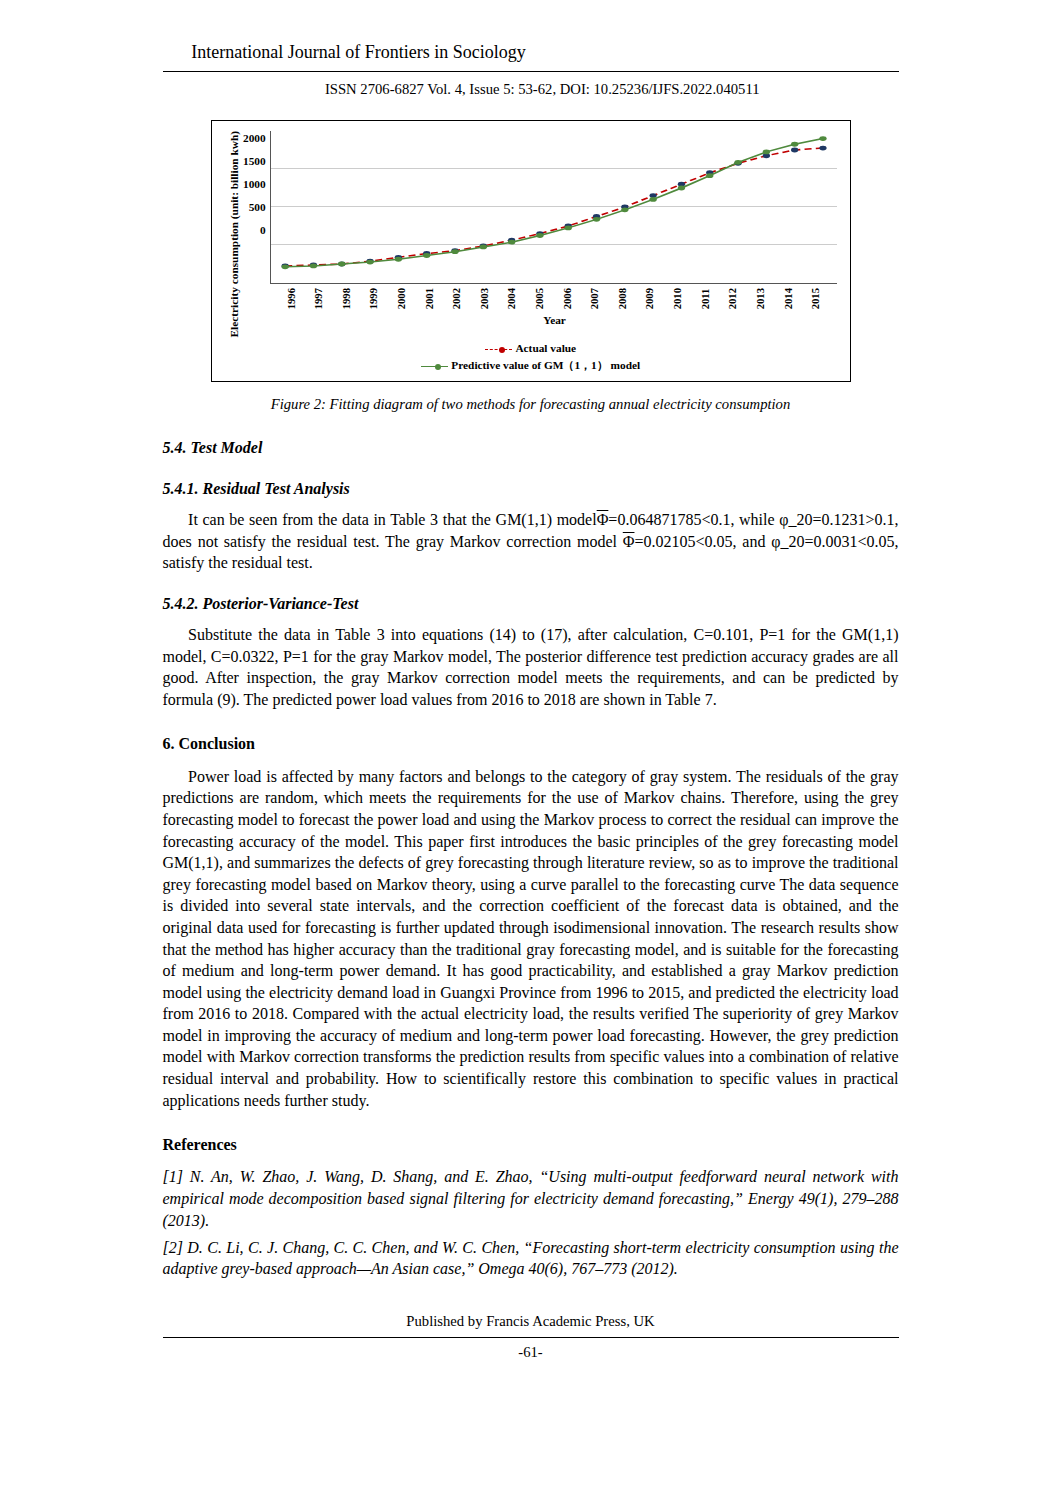International Journal of Frontiers in Sociology
ISSN 2706-6827 Vol. 4, Issue 5: 53-62, DOI: 10.25236/IJFS.2022.040511
Electricity consumption (unit: billion kwh)
2000 1500 1000 500 0
19961997199819992000 20012002200320042005 20062007200820092010 20112012201320142015
Year
Actual value
Predictive value of GM（1，1） model
Figure 2: Fitting diagram of two methods for forecasting annual electricity consumption
5.4. Test Model
5.4.1. Residual Test Analysis
It can be seen from the data in Table 3 that the GM(1,1) modelΦ=0.064871785<0.1, while φ_20=0.1231>0.1, does not satisfy the residual test. The gray Markov correction model Φ=0.02105<0.05, and φ_20=0.0031<0.05, satisfy the residual test.
5.4.2. Posterior-Variance-Test
Substitute the data in Table 3 into equations (14) to (17), after calculation, C=0.101, P=1 for the GM(1,1) model, C=0.0322, P=1 for the gray Markov model, The posterior difference test prediction accuracy grades are all good. After inspection, the gray Markov correction model meets the requirements, and can be predicted by formula (9). The predicted power load values from 2016 to 2018 are shown in Table 7.
6. Conclusion
Power load is affected by many factors and belongs to the category of gray system. The residuals of the gray predictions are random, which meets the requirements for the use of Markov chains. Therefore, using the grey forecasting model to forecast the power load and using the Markov process to correct the residual can improve the forecasting accuracy of the model. This paper first introduces the basic principles of the grey forecasting model GM(1,1), and summarizes the defects of grey forecasting through literature review, so as to improve the traditional grey forecasting model based on Markov theory, using a curve parallel to the forecasting curve The data sequence is divided into several state intervals, and the correction coefficient of the forecast data is obtained, and the original data used for forecasting is further updated through isodimensional innovation. The research results show that the method has higher accuracy than the traditional gray forecasting model, and is suitable for the forecasting of medium and long-term power demand. It has good practicability, and established a gray Markov prediction model using the electricity demand load in Guangxi Province from 1996 to 2015, and predicted the electricity load from 2016 to 2018. Compared with the actual electricity load, the results verified The superiority of grey Markov model in improving the accuracy of medium and long-term power load forecasting. However, the grey prediction model with Markov correction transforms the prediction results from specific values into a combination of relative residual interval and probability. How to scientifically restore this combination to specific values in practical applications needs further study.
References
[1] N. An, W. Zhao, J. Wang, D. Shang, and E. Zhao, “Using multi-output feedforward neural network with empirical mode decomposition based signal filtering for electricity demand forecasting,” Energy 49(1), 279–288 (2013).
[2] D. C. Li, C. J. Chang, C. C. Chen, and W. C. Chen, “Forecasting short-term electricity consumption using the adaptive grey-based approach—An Asian case,” Omega 40(6), 767–773 (2012).
Published by Francis Academic Press, UK
-61-